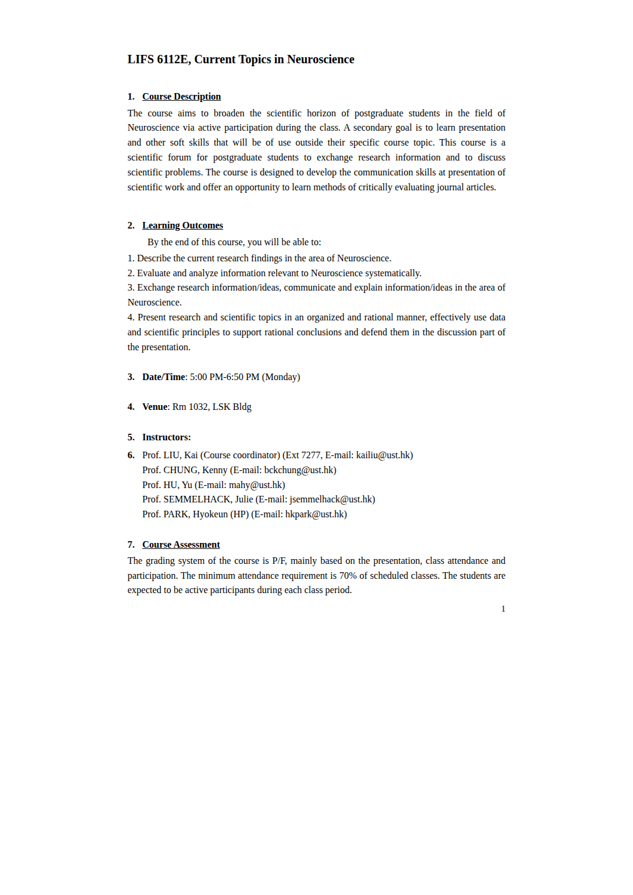LIFS 6112E, Current Topics in Neuroscience
1. Course Description
The course aims to broaden the scientific horizon of postgraduate students in the field of Neuroscience via active participation during the class. A secondary goal is to learn presentation and other soft skills that will be of use outside their specific course topic. This course is a scientific forum for postgraduate students to exchange research information and to discuss scientific problems. The course is designed to develop the communication skills at presentation of scientific work and offer an opportunity to learn methods of critically evaluating journal articles.
2. Learning Outcomes
By the end of this course, you will be able to:
1. Describe the current research findings in the area of Neuroscience.
2. Evaluate and analyze information relevant to Neuroscience systematically.
3. Exchange research information/ideas, communicate and explain information/ideas in the area of Neuroscience.
4. Present research and scientific topics in an organized and rational manner, effectively use data and scientific principles to support rational conclusions and defend them in the discussion part of the presentation.
3. Date/Time: 5:00 PM-6:50 PM (Monday)
4. Venue: Rm 1032, LSK Bldg
5. Instructors:
6. Prof. LIU, Kai (Course coordinator) (Ext 7277, E-mail: kailiu@ust.hk)
Prof. CHUNG, Kenny (E-mail: bckchung@ust.hk)
Prof. HU, Yu (E-mail: mahy@ust.hk)
Prof. SEMMELHACK, Julie (E-mail: jsemmelhack@ust.hk)
Prof. PARK, Hyokeun (HP) (E-mail: hkpark@ust.hk)
7. Course Assessment
The grading system of the course is P/F, mainly based on the presentation, class attendance and participation. The minimum attendance requirement is 70% of scheduled classes. The students are expected to be active participants during each class period.
1